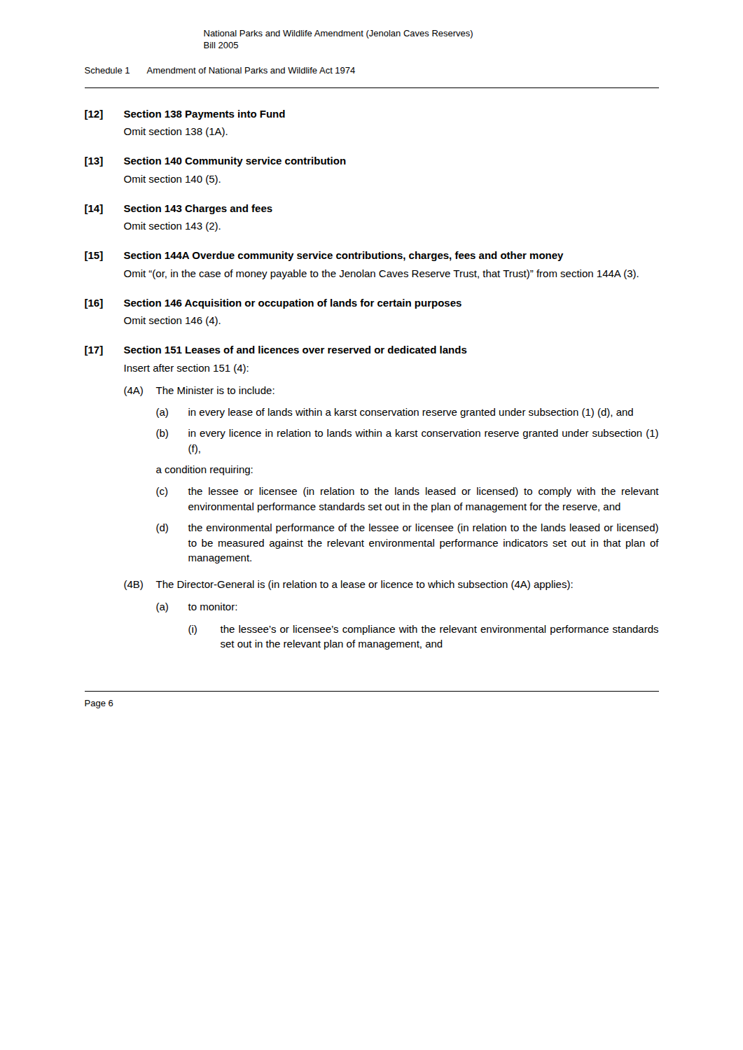National Parks and Wildlife Amendment (Jenolan Caves Reserves)
Bill 2005
Schedule 1 Amendment of National Parks and Wildlife Act 1974
[12] Section 138 Payments into Fund
Omit section 138 (1A).
[13] Section 140 Community service contribution
Omit section 140 (5).
[14] Section 143 Charges and fees
Omit section 143 (2).
[15] Section 144A Overdue community service contributions, charges, fees and other money
Omit “(or, in the case of money payable to the Jenolan Caves Reserve Trust, that Trust)” from section 144A (3).
[16] Section 146 Acquisition or occupation of lands for certain purposes
Omit section 146 (4).
[17] Section 151 Leases of and licences over reserved or dedicated lands
Insert after section 151 (4):
(4A)
The Minister is to include:
(a)
in every lease of lands within a karst conservation reserve granted under subsection (1) (d), and
(b)
in every licence in relation to lands within a karst conservation reserve granted under subsection (1) (f),
a condition requiring:
(c)
the lessee or licensee (in relation to the lands leased or licensed) to comply with the relevant environmental performance standards set out in the plan of management for the reserve, and
(d)
the environmental performance of the lessee or licensee (in relation to the lands leased or licensed) to be measured against the relevant environmental performance indicators set out in that plan of management.
(4B)
The Director-General is (in relation to a lease or licence to which subsection (4A) applies):
(a)
to monitor:
(i)
the lessee’s or licensee’s compliance with the relevant environmental performance standards set out in the relevant plan of management, and
Page 6